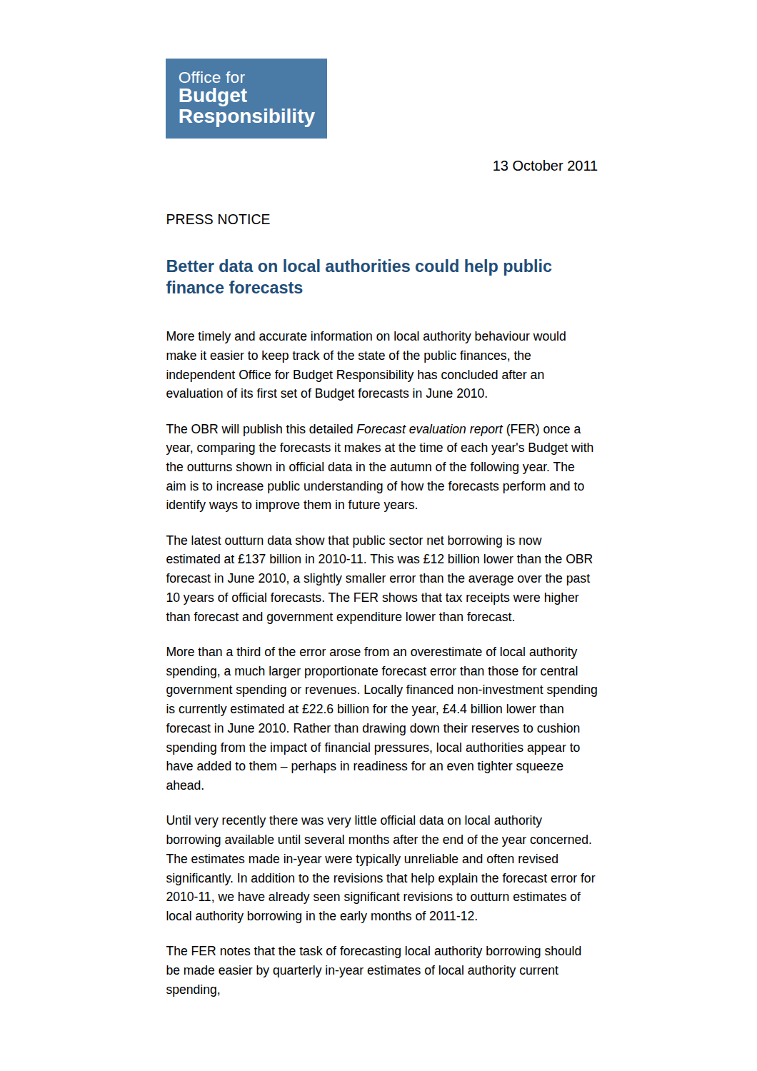Office for
Budget
Responsibility
13 October 2011
PRESS NOTICE
Better data on local authorities could help public finance forecasts
More timely and accurate information on local authority behaviour would make it easier to keep track of the state of the public finances, the independent Office for Budget Responsibility has concluded after an evaluation of its first set of Budget forecasts in June 2010.
The OBR will publish this detailed Forecast evaluation report (FER) once a year, comparing the forecasts it makes at the time of each year's Budget with the outturns shown in official data in the autumn of the following year. The aim is to increase public understanding of how the forecasts perform and to identify ways to improve them in future years.
The latest outturn data show that public sector net borrowing is now estimated at £137 billion in 2010-11. This was £12 billion lower than the OBR forecast in June 2010, a slightly smaller error than the average over the past 10 years of official forecasts. The FER shows that tax receipts were higher than forecast and government expenditure lower than forecast.
More than a third of the error arose from an overestimate of local authority spending, a much larger proportionate forecast error than those for central government spending or revenues. Locally financed non-investment spending is currently estimated at £22.6 billion for the year, £4.4 billion lower than forecast in June 2010. Rather than drawing down their reserves to cushion spending from the impact of financial pressures, local authorities appear to have added to them – perhaps in readiness for an even tighter squeeze ahead.
Until very recently there was very little official data on local authority borrowing available until several months after the end of the year concerned. The estimates made in-year were typically unreliable and often revised significantly. In addition to the revisions that help explain the forecast error for 2010-11, we have already seen significant revisions to outturn estimates of local authority borrowing in the early months of 2011-12.
The FER notes that the task of forecasting local authority borrowing should be made easier by quarterly in-year estimates of local authority current spending,